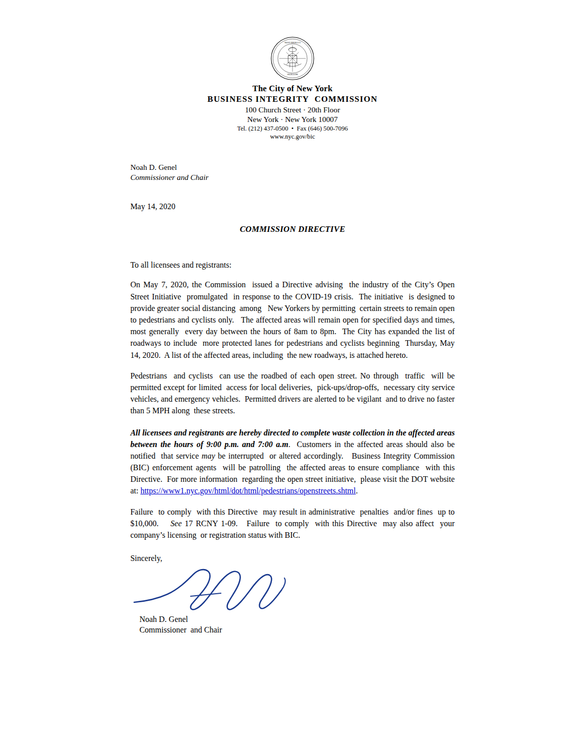SIGILLUM NOVI EBORACI
The City of New York
BUSINESS INTEGRITY COMMISSION
100 Church Street · 20th Floor
New York · New York 10007
Tel. (212) 437-0500 • Fax (646) 500-7096
www.nyc.gov/bic
Noah D. Genel
Commissioner and Chair
May 14, 2020
COMMISSION DIRECTIVE
To all licensees and registrants:
On May 7, 2020, the Commission issued a Directive advising the industry of the City’s Open Street Initiative promulgated in response to the COVID-19 crisis. The initiative is designed to provide greater social distancing among New Yorkers by permitting certain streets to remain open to pedestrians and cyclists only. The affected areas will remain open for specified days and times, most generally every day between the hours of 8am to 8pm. The City has expanded the list of roadways to include more protected lanes for pedestrians and cyclists beginning Thursday, May 14, 2020. A list of the affected areas, including the new roadways, is attached hereto.
Pedestrians and cyclists can use the roadbed of each open street. No through traffic will be permitted except for limited access for local deliveries, pick-ups/drop-offs, necessary city service vehicles, and emergency vehicles. Permitted drivers are alerted to be vigilant and to drive no faster than 5 MPH along these streets.
All licensees and registrants are hereby directed to complete waste collection in the affected areas between the hours of 9:00 p.m. and 7:00 a.m. Customers in the affected areas should also be notified that service may be interrupted or altered accordingly. Business Integrity Commission (BIC) enforcement agents will be patrolling the affected areas to ensure compliance with this Directive. For more information regarding the open street initiative, please visit the DOT website at: https://www1.nyc.gov/html/dot/html/pedestrians/openstreets.shtml.
Failure to comply with this Directive may result in administrative penalties and/or fines up to $10,000. See 17 RCNY 1-09. Failure to comply with this Directive may also affect your company’s licensing or registration status with BIC.
Sincerely,
Noah D. Genel
Commissioner and Chair